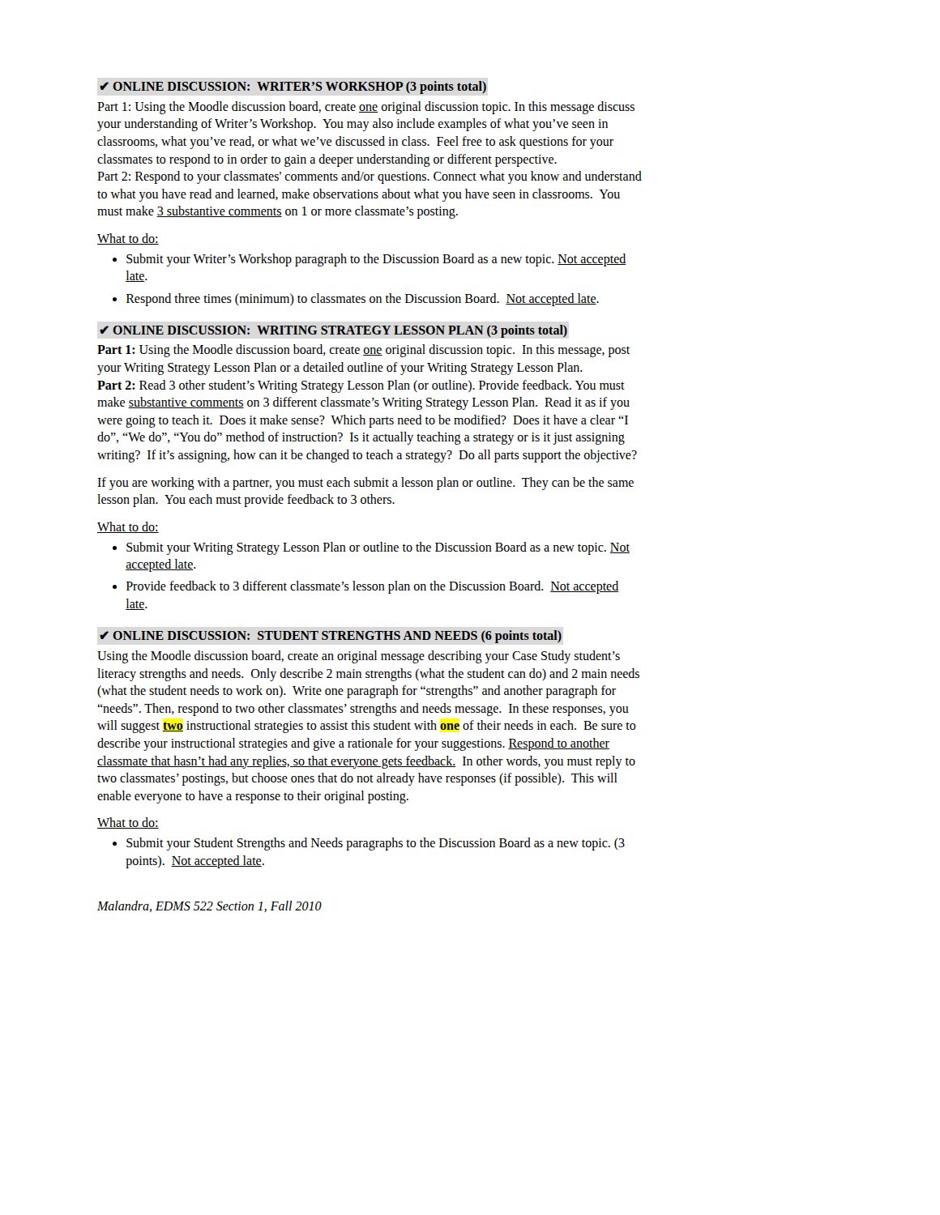ONLINE DISCUSSION: WRITER’S WORKSHOP (3 points total)
Part 1: Using the Moodle discussion board, create one original discussion topic. In this message discuss your understanding of Writer’s Workshop. You may also include examples of what you’ve seen in classrooms, what you’ve read, or what we’ve discussed in class. Feel free to ask questions for your classmates to respond to in order to gain a deeper understanding or different perspective.
Part 2: Respond to your classmates' comments and/or questions. Connect what you know and understand to what you have read and learned, make observations about what you have seen in classrooms. You must make 3 substantive comments on 1 or more classmate’s posting.
What to do:
Submit your Writer’s Workshop paragraph to the Discussion Board as a new topic. Not accepted late.
Respond three times (minimum) to classmates on the Discussion Board. Not accepted late.
ONLINE DISCUSSION: WRITING STRATEGY LESSON PLAN (3 points total)
Part 1: Using the Moodle discussion board, create one original discussion topic. In this message, post your Writing Strategy Lesson Plan or a detailed outline of your Writing Strategy Lesson Plan.
Part 2: Read 3 other student’s Writing Strategy Lesson Plan (or outline). Provide feedback. You must make substantive comments on 3 different classmate’s Writing Strategy Lesson Plan. Read it as if you were going to teach it. Does it make sense? Which parts need to be modified? Does it have a clear “I do”, “We do”, “You do” method of instruction? Is it actually teaching a strategy or is it just assigning writing? If it’s assigning, how can it be changed to teach a strategy? Do all parts support the objective?
If you are working with a partner, you must each submit a lesson plan or outline. They can be the same lesson plan. You each must provide feedback to 3 others.
What to do:
Submit your Writing Strategy Lesson Plan or outline to the Discussion Board as a new topic. Not accepted late.
Provide feedback to 3 different classmate’s lesson plan on the Discussion Board. Not accepted late.
ONLINE DISCUSSION: STUDENT STRENGTHS AND NEEDS (6 points total)
Using the Moodle discussion board, create an original message describing your Case Study student’s literacy strengths and needs. Only describe 2 main strengths (what the student can do) and 2 main needs (what the student needs to work on). Write one paragraph for “strengths” and another paragraph for “needs”. Then, respond to two other classmates’ strengths and needs message. In these responses, you will suggest two instructional strategies to assist this student with one of their needs in each. Be sure to describe your instructional strategies and give a rationale for your suggestions. Respond to another classmate that hasn’t had any replies, so that everyone gets feedback. In other words, you must reply to two classmates’ postings, but choose ones that do not already have responses (if possible). This will enable everyone to have a response to their original posting.
What to do:
Submit your Student Strengths and Needs paragraphs to the Discussion Board as a new topic. (3 points). Not accepted late.
Malandra, EDMS 522 Section 1, Fall 2010